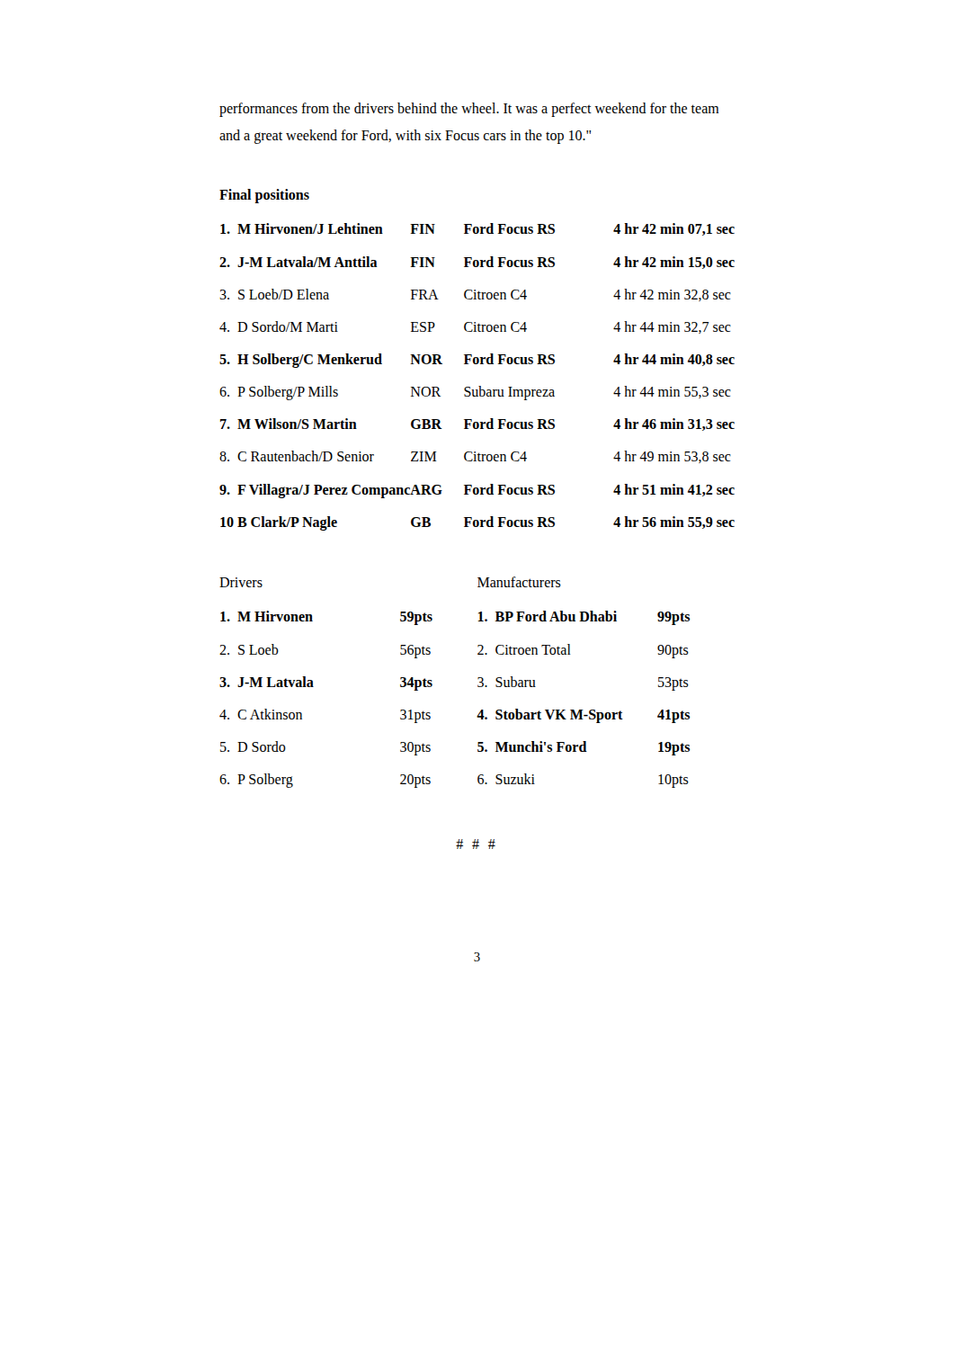performances from the drivers behind the wheel. It was a perfect weekend for the team and a great weekend for Ford, with six Focus cars in the top 10."
Final positions
| 1. M Hirvonen/J Lehtinen | FIN | Ford Focus RS | 4 hr 42 min 07,1 sec |
| 2. J-M Latvala/M Anttila | FIN | Ford Focus RS | 4 hr 42 min 15,0 sec |
| 3. S Loeb/D Elena | FRA | Citroen C4 | 4 hr 42 min 32,8 sec |
| 4. D Sordo/M Marti | ESP | Citroen C4 | 4 hr 44 min 32,7 sec |
| 5. H Solberg/C Menkerud | NOR | Ford Focus RS | 4 hr 44 min 40,8 sec |
| 6. P Solberg/P Mills | NOR | Subaru Impreza | 4 hr 44 min 55,3 sec |
| 7. M Wilson/S Martin | GBR | Ford Focus RS | 4 hr 46 min 31,3 sec |
| 8. C Rautenbach/D Senior | ZIM | Citroen C4 | 4 hr 49 min 53,8 sec |
| 9. F Villagra/J Perez Companc | ARG | Ford Focus RS | 4 hr 51 min 41,2 sec |
| 10 B Clark/P Nagle | GB | Ford Focus RS | 4 hr 56 min 55,9 sec |
| Drivers / 1. M Hirvonen / 59pts / / 2. S Loeb / 56pts / / 3. J-M Latvala / 34pts / / 4. C Atkinson / 31pts / / 5. D Sordo / 30pts / / 6. P Solberg / 20pts / | Manufacturers / 1. BP Ford Abu Dhabi / 99pts / / 2. Citroen Total / 90pts / / 3. Subaru / 53pts / / 4. Stobart VK M-Sport / 41pts / / 5. Munchi's Ford / 19pts / / 6. Suzuki / 10pts / |
# # #
3